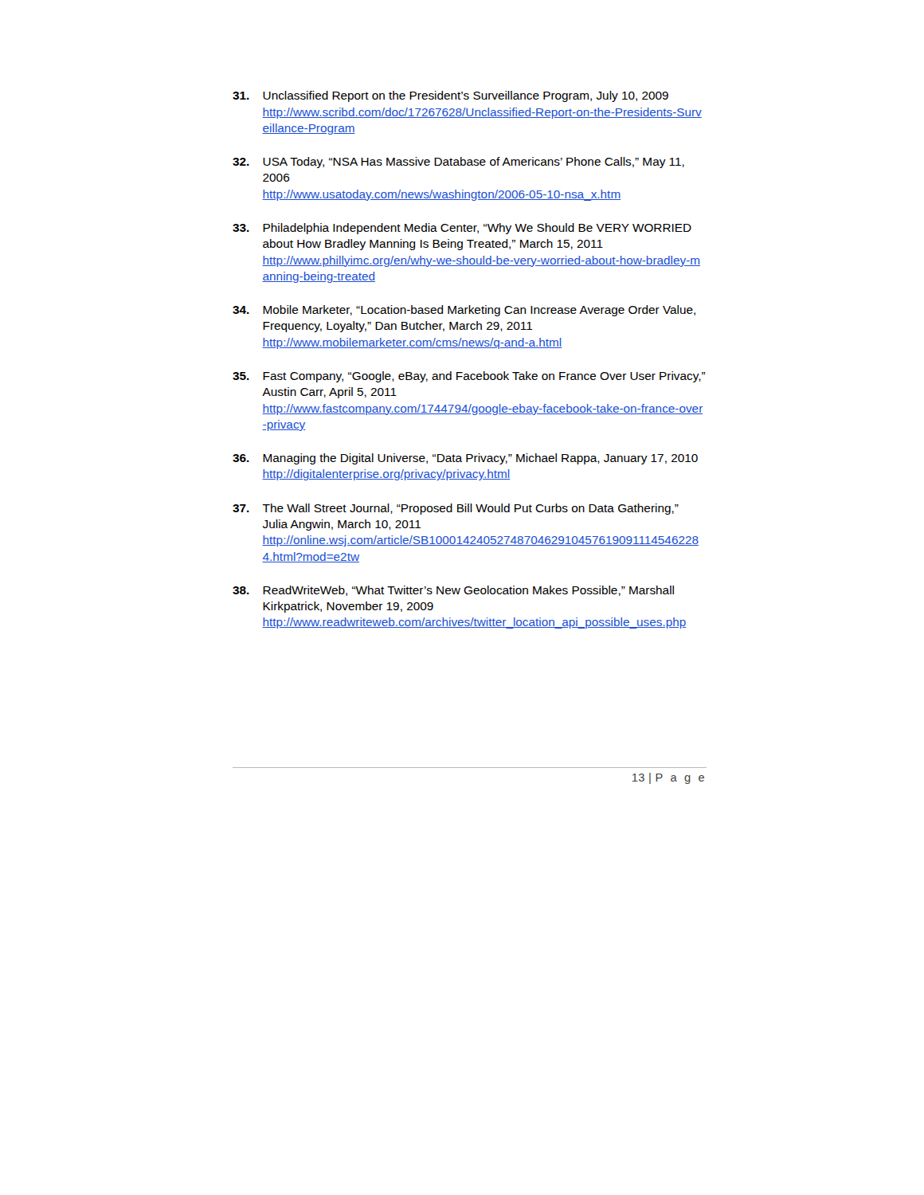31. Unclassified Report on the President’s Surveillance Program, July 10, 2009
http://www.scribd.com/doc/17267628/Unclassified-Report-on-the-Presidents-Surveillance-Program
32. USA Today, “NSA Has Massive Database of Americans’ Phone Calls,” May 11, 2006
http://www.usatoday.com/news/washington/2006-05-10-nsa_x.htm
33. Philadelphia Independent Media Center, “Why We Should Be VERY WORRIED about How Bradley Manning Is Being Treated,” March 15, 2011
http://www.phillyimc.org/en/why-we-should-be-very-worried-about-how-bradley-manning-being-treated
34. Mobile Marketer, “Location-based Marketing Can Increase Average Order Value, Frequency, Loyalty,” Dan Butcher, March 29, 2011
http://www.mobilemarketer.com/cms/news/q-and-a.html
35. Fast Company, “Google, eBay, and Facebook Take on France Over User Privacy,” Austin Carr, April 5, 2011
http://www.fastcompany.com/1744794/google-ebay-facebook-take-on-france-over-privacy
36. Managing the Digital Universe, “Data Privacy,” Michael Rappa, January 17, 2010
http://digitalenterprise.org/privacy/privacy.html
37. The Wall Street Journal, “Proposed Bill Would Put Curbs on Data Gathering,” Julia Angwin, March 10, 2011
http://online.wsj.com/article/SB10001424052748704629104576190911145462284.html?mod=e2tw
38. ReadWriteWeb, “What Twitter’s New Geolocation Makes Possible,” Marshall Kirkpatrick, November 19, 2009
http://www.readwriteweb.com/archives/twitter_location_api_possible_uses.php
13 | P a g e